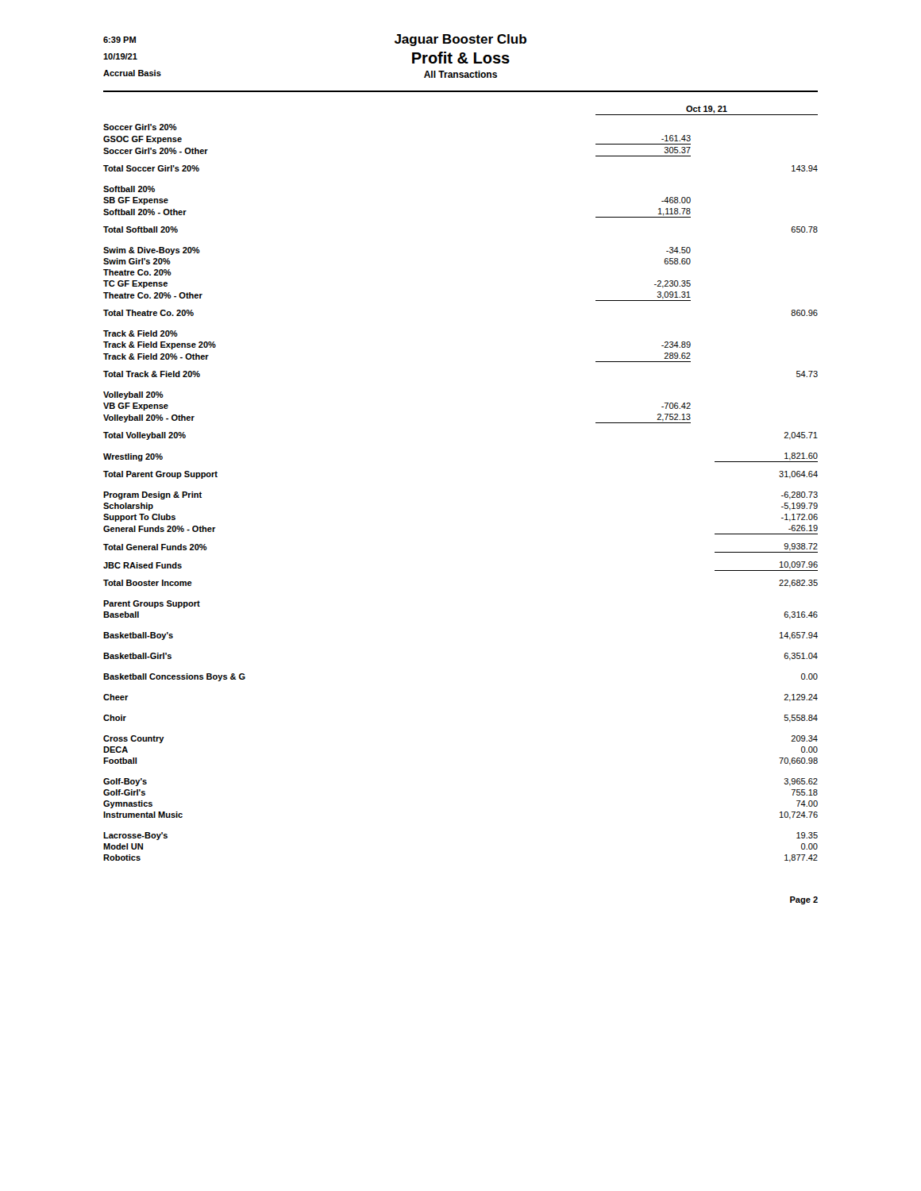6:39 PM
10/19/21
Accrual Basis
Jaguar Booster Club
Profit & Loss
All Transactions
| | Oct 19, 21 |
| Soccer Girl's 20% | | | |
| GSOC GF Expense | -161.43 | | |
| Soccer Girl's 20% - Other | 305.37 | | |
| Total Soccer Girl's 20% | | | 143.94 |
| Softball 20% | | | |
| SB GF Expense | -468.00 | | |
| Softball 20% - Other | 1,118.78 | | |
| Total Softball 20% | | | 650.78 |
| Swim & Dive-Boys 20% | -34.50 | | |
| Swim Girl's 20% | 658.60 | | |
| Theatre Co. 20% | | | |
| TC GF Expense | -2,230.35 | | |
| Theatre Co. 20% - Other | 3,091.31 | | |
| Total Theatre Co. 20% | | | 860.96 |
| Track & Field 20% | | | |
| Track & Field Expense 20% | -234.89 | | |
| Track & Field 20% - Other | 289.62 | | |
| Total Track & Field 20% | | | 54.73 |
| Volleyball 20% | | | |
| VB GF Expense | -706.42 | | |
| Volleyball 20% - Other | 2,752.13 | | |
| Total Volleyball 20% | | | 2,045.71 |
| Wrestling 20% | | | 1,821.60 |
| Total Parent Group Support | | | 31,064.64 |
| Program Design & Print | | | -6,280.73 |
| Scholarship | | | -5,199.79 |
| Support To Clubs | | | -1,172.06 |
| General Funds 20% - Other | | | -626.19 |
| Total General Funds 20% | | | 9,938.72 |
| JBC RAised Funds | | | 10,097.96 |
| Total Booster Income | | | 22,682.35 |
| Parent Groups Support | | | |
| Baseball | | | 6,316.46 |
| Basketball-Boy's | | | 14,657.94 |
| Basketball-Girl's | | | 6,351.04 |
| Basketball Concessions Boys & G | | | 0.00 |
| Cheer | | | 2,129.24 |
| Choir | | | 5,558.84 |
| Cross Country | | | 209.34 |
| DECA | | | 0.00 |
| Football | | | 70,660.98 |
| Golf-Boy's | | | 3,965.62 |
| Golf-Girl's | | | 755.18 |
| Gymnastics | | | 74.00 |
| Instrumental Music | | | 10,724.76 |
| Lacrosse-Boy's | | | 19.35 |
| Model UN | | | 0.00 |
| Robotics | | | 1,877.42 |
Page 2